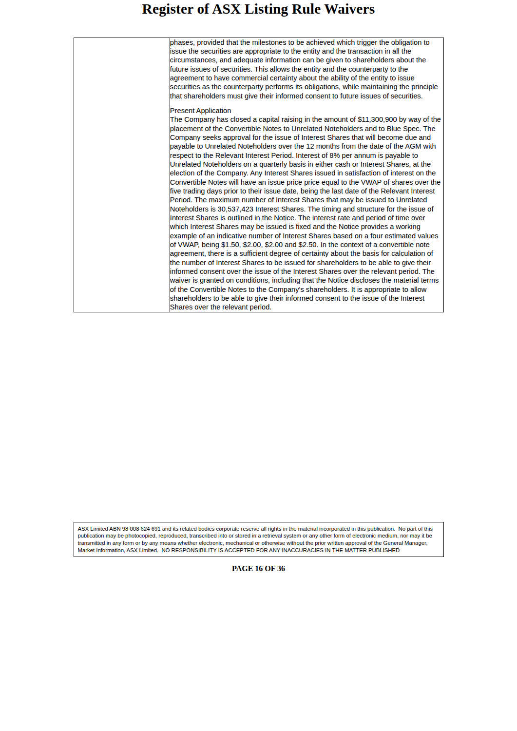Register of ASX Listing Rule Waivers
| | phases, provided that the milestones to be achieved which trigger the obligation to issue the securities are appropriate to the entity and the transaction in all the circumstances, and adequate information can be given to shareholders about the future issues of securities. This allows the entity and the counterparty to the agreement to have commercial certainty about the ability of the entity to issue securities as the counterparty performs its obligations, while maintaining the principle that shareholders must give their informed consent to future issues of securities. Present Application The Company has closed a capital raising in the amount of $11,300,900 by way of the placement of the Convertible Notes to Unrelated Noteholders and to Blue Spec. The Company seeks approval for the issue of Interest Shares that will become due and payable to Unrelated Noteholders over the 12 months from the date of the AGM with respect to the Relevant Interest Period. Interest of 8% per annum is payable to Unrelated Noteholders on a quarterly basis in either cash or Interest Shares, at the election of the Company. Any Interest Shares issued in satisfaction of interest on the Convertible Notes will have an issue price price equal to the VWAP of shares over the five trading days prior to their issue date, being the last date of the Relevant Interest Period. The maximum number of Interest Shares that may be issued to Unrelated Noteholders is 30,537,423 Interest Shares. The timing and structure for the issue of Interest Shares is outlined in the Notice. The interest rate and period of time over which Interest Shares may be issued is fixed and the Notice provides a working example of an indicative number of Interest Shares based on a four estimated values of VWAP, being $1.50, $2.00, $2.00 and $2.50. In the context of a convertible note agreement, there is a sufficient degree of certainty about the basis for calculation of the number of Interest Shares to be issued for shareholders to be able to give their informed consent over the issue of the Interest Shares over the relevant period. The waiver is granted on conditions, including that the Notice discloses the material terms of the Convertible Notes to the Company's shareholders. It is appropriate to allow shareholders to be able to give their informed consent to the issue of the Interest Shares over the relevant period. |
ASX Limited ABN 98 008 624 691 and its related bodies corporate reserve all rights in the material incorporated in this publication. No part of this publication may be photocopied, reproduced, transcribed into or stored in a retrieval system or any other form of electronic medium, nor may it be transmitted in any form or by any means whether electronic, mechanical or otherwise without the prior written approval of the General Manager, Market Information, ASX Limited. NO RESPONSIBILITY IS ACCEPTED FOR ANY INACCURACIES IN THE MATTER PUBLISHED
PAGE 16 OF 36